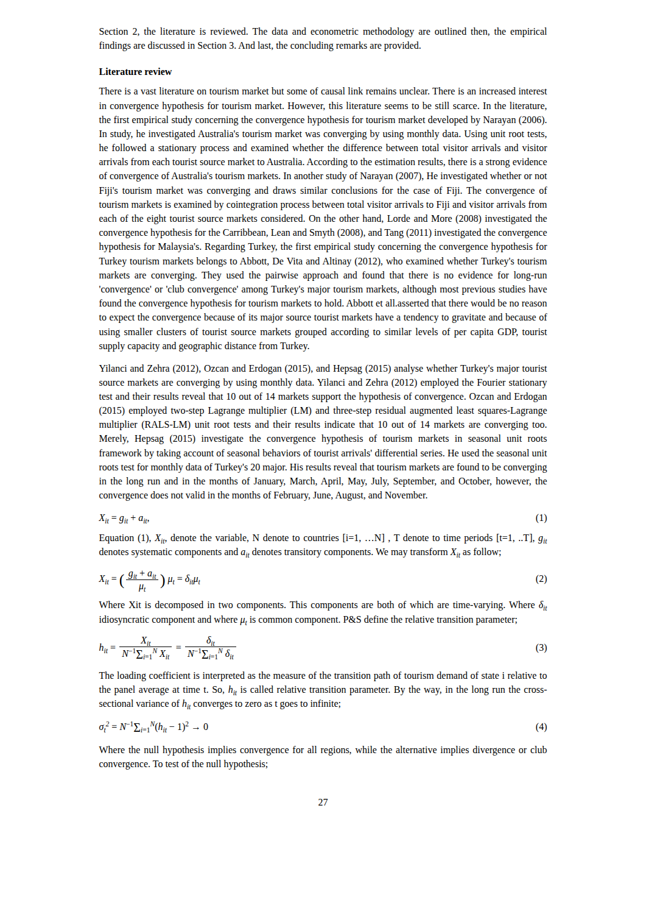Section 2, the literature is reviewed. The data and econometric methodology are outlined then, the empirical findings are discussed in Section 3. And last, the concluding remarks are provided.
Literature review
There is a vast literature on tourism market but some of causal link remains unclear. There is an increased interest in convergence hypothesis for tourism market. However, this literature seems to be still scarce. In the literature, the first empirical study concerning the convergence hypothesis for tourism market developed by Narayan (2006). In study, he investigated Australia's tourism market was converging by using monthly data. Using unit root tests, he followed a stationary process and examined whether the difference between total visitor arrivals and visitor arrivals from each tourist source market to Australia. According to the estimation results, there is a strong evidence of convergence of Australia's tourism markets. In another study of Narayan (2007), He investigated whether or not Fiji's tourism market was converging and draws similar conclusions for the case of Fiji. The convergence of tourism markets is examined by cointegration process between total visitor arrivals to Fiji and visitor arrivals from each of the eight tourist source markets considered. On the other hand, Lorde and More (2008) investigated the convergence hypothesis for the Carribbean, Lean and Smyth (2008), and Tang (2011) investigated the convergence hypothesis for Malaysia's. Regarding Turkey, the first empirical study concerning the convergence hypothesis for Turkey tourism markets belongs to Abbott, De Vita and Altinay (2012), who examined whether Turkey's tourism markets are converging. They used the pairwise approach and found that there is no evidence for long-run 'convergence' or 'club convergence' among Turkey's major tourism markets, although most previous studies have found the convergence hypothesis for tourism markets to hold. Abbott et all.asserted that there would be no reason to expect the convergence because of its major source tourist markets have a tendency to gravitate and because of using smaller clusters of tourist source markets grouped according to similar levels of per capita GDP, tourist supply capacity and geographic distance from Turkey.
Yilanci and Zehra (2012), Ozcan and Erdogan (2015), and Hepsag (2015) analyse whether Turkey's major tourist source markets are converging by using monthly data. Yilanci and Zehra (2012) employed the Fourier stationary test and their results reveal that 10 out of 14 markets support the hypothesis of convergence. Ozcan and Erdogan (2015) employed two-step Lagrange multiplier (LM) and three-step residual augmented least squares-Lagrange multiplier (RALS-LM) unit root tests and their results indicate that 10 out of 14 markets are converging too. Merely, Hepsag (2015) investigate the convergence hypothesis of tourism markets in seasonal unit roots framework by taking account of seasonal behaviors of tourist arrivals' differential series. He used the seasonal unit roots test for monthly data of Turkey's 20 major. His results reveal that tourism markets are found to be converging in the long run and in the months of January, March, April, May, July, September, and October, however, the convergence does not valid in the months of February, June, August, and November.
Xit = git + ait, (1)
Equation (1), Xit, denote the variable, N denote to countries [i=1, …N] , T denote to time periods [t=1, ..T], git denotes systematic components and ait denotes transitory components. We may transform Xit as follow;
Xit = (git + ait μt) μt = δit μt (2)
Where Xit is decomposed in two components. This components are both of which are time-varying. Where δit idiosyncratic component and where μt is common component. P&S define the relative transition parameter;
hit = Xit N−1Σi=1N Xit = δit N−1Σi=1N δit (3)
The loading coefficient is interpreted as the measure of the transition path of tourism demand of state i relative to the panel average at time t. So, hit is called relative transition parameter. By the way, in the long run the cross-sectional variance of hit converges to zero as t goes to infinite;
σt2 = N−1Σi=1N(hit − 1)2 → 0 (4)
Where the null hypothesis implies convergence for all regions, while the alternative implies divergence or club convergence. To test of the null hypothesis;
27